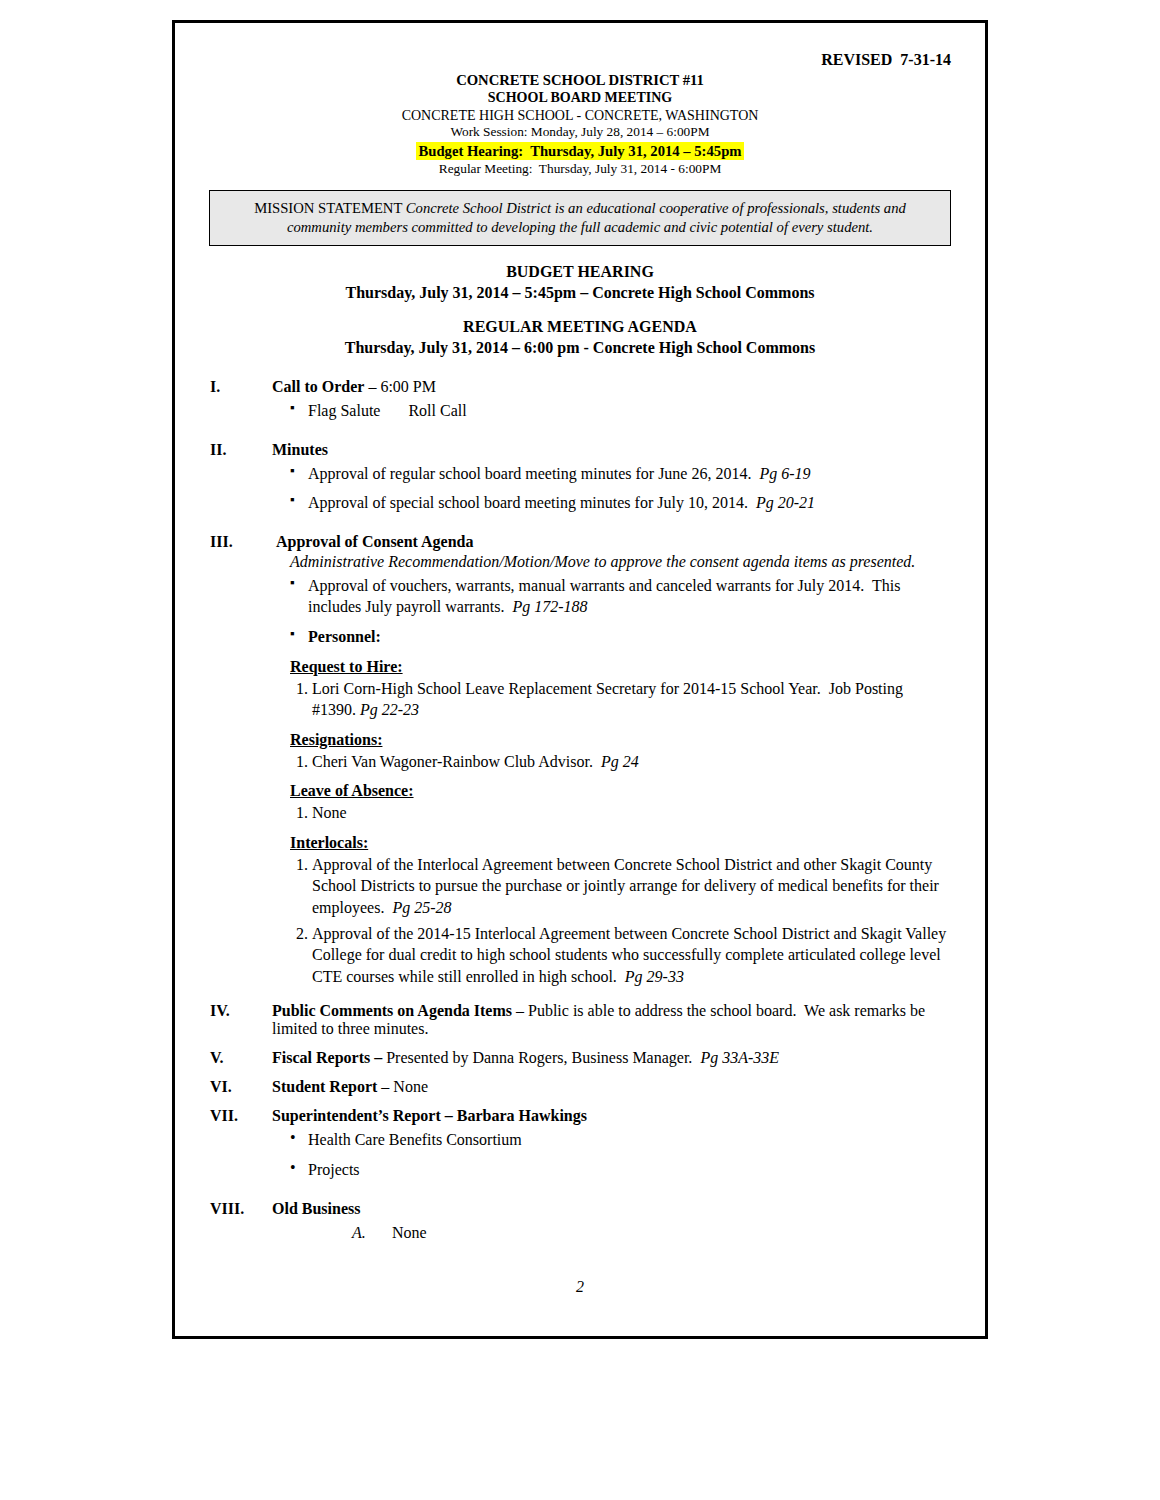REVISED 7-31-14
CONCRETE SCHOOL DISTRICT #11
SCHOOL BOARD MEETING
CONCRETE HIGH SCHOOL - CONCRETE, WASHINGTON
Work Session: Monday, July 28, 2014 – 6:00PM
Budget Hearing: Thursday, July 31, 2014 – 5:45pm
Regular Meeting: Thursday, July 31, 2014 - 6:00PM
MISSION STATEMENT Concrete School District is an educational cooperative of professionals, students and community members committed to developing the full academic and civic potential of every student.
BUDGET HEARING
Thursday, July 31, 2014 – 5:45pm – Concrete High School Commons
REGULAR MEETING AGENDA
Thursday, July 31, 2014 – 6:00 pm - Concrete High School Commons
| I. | Call to Order – 6:00 PM Flag Salute Roll Call |
| II. | Minutes Approval of regular school board meeting minutes for June 26, 2014. Pg 6-19 Approval of special school board meeting minutes for July 10, 2014. Pg 20-21 |
| III. | Approval of Consent Agenda Administrative Recommendation/Motion/Move to approve the consent agenda items as presented. Approval of vouchers, warrants, manual warrants and canceled warrants for July 2014. This includes July payroll warrants. Pg 172-188 Personnel: Request to Hire: Lori Corn-High School Leave Replacement Secretary for 2014-15 School Year. Job Posting #1390. Pg 22-23 Resignations: Cheri Van Wagoner-Rainbow Club Advisor. Pg 24 Leave of Absence: None Interlocals: Approval of the Interlocal Agreement between Concrete School District and other Skagit County School Districts to pursue the purchase or jointly arrange for delivery of medical benefits for their employees. Pg 25-28 Approval of the 2014-15 Interlocal Agreement between Concrete School District and Skagit Valley College for dual credit to high school students who successfully complete articulated college level CTE courses while still enrolled in high school. Pg 29-33 |
| IV. | Public Comments on Agenda Items – Public is able to address the school board. We ask remarks be limited to three minutes. |
| V. | Fiscal Reports – Presented by Danna Rogers, Business Manager. Pg 33A-33E |
| VI. | Student Report – None |
| VII. | Superintendent’s Report – Barbara Hawkings Health Care Benefits Consortium Projects |
| VIII. | Old Business A. None |
2